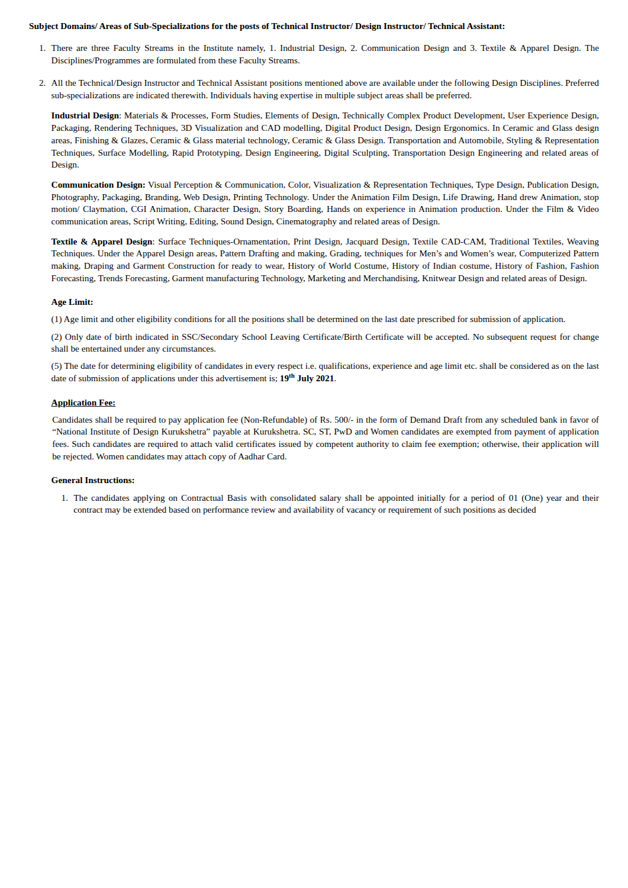Subject Domains/ Areas of Sub-Specializations for the posts of Technical Instructor/ Design Instructor/ Technical Assistant:
There are three Faculty Streams in the Institute namely, 1. Industrial Design, 2. Communication Design and 3. Textile & Apparel Design. The Disciplines/Programmes are formulated from these Faculty Streams.
All the Technical/Design Instructor and Technical Assistant positions mentioned above are available under the following Design Disciplines. Preferred sub-specializations are indicated therewith. Individuals having expertise in multiple subject areas shall be preferred.
Industrial Design: Materials & Processes, Form Studies, Elements of Design, Technically Complex Product Development, User Experience Design, Packaging, Rendering Techniques, 3D Visualization and CAD modelling, Digital Product Design, Design Ergonomics. In Ceramic and Glass design areas, Finishing & Glazes, Ceramic & Glass material technology, Ceramic & Glass Design. Transportation and Automobile, Styling & Representation Techniques, Surface Modelling, Rapid Prototyping, Design Engineering, Digital Sculpting, Transportation Design Engineering and related areas of Design.
Communication Design: Visual Perception & Communication, Color, Visualization & Representation Techniques, Type Design, Publication Design, Photography, Packaging, Branding, Web Design, Printing Technology. Under the Animation Film Design, Life Drawing, Hand drew Animation, stop motion/ Claymation, CGI Animation, Character Design, Story Boarding, Hands on experience in Animation production. Under the Film & Video communication areas, Script Writing, Editing, Sound Design, Cinematography and related areas of Design.
Textile & Apparel Design: Surface Techniques-Ornamentation, Print Design, Jacquard Design, Textile CAD-CAM, Traditional Textiles, Weaving Techniques. Under the Apparel Design areas, Pattern Drafting and making, Grading, techniques for Men’s and Women’s wear, Computerized Pattern making, Draping and Garment Construction for ready to wear, History of World Costume, History of Indian costume, History of Fashion, Fashion Forecasting, Trends Forecasting, Garment manufacturing Technology, Marketing and Merchandising, Knitwear Design and related areas of Design.
Age Limit:
(1) Age limit and other eligibility conditions for all the positions shall be determined on the last date prescribed for submission of application.
(2) Only date of birth indicated in SSC/Secondary School Leaving Certificate/Birth Certificate will be accepted. No subsequent request for change shall be entertained under any circumstances.
(5) The date for determining eligibility of candidates in every respect i.e. qualifications, experience and age limit etc. shall be considered as on the last date of submission of applications under this advertisement is; 19th July 2021.
Application Fee:
Candidates shall be required to pay application fee (Non-Refundable) of Rs. 500/- in the form of Demand Draft from any scheduled bank in favor of “National Institute of Design Kurukshetra” payable at Kurukshetra. SC, ST, PwD and Women candidates are exempted from payment of application fees. Such candidates are required to attach valid certificates issued by competent authority to claim fee exemption; otherwise, their application will be rejected. Women candidates may attach copy of Aadhar Card.
General Instructions:
The candidates applying on Contractual Basis with consolidated salary shall be appointed initially for a period of 01 (One) year and their contract may be extended based on performance review and availability of vacancy or requirement of such positions as decided